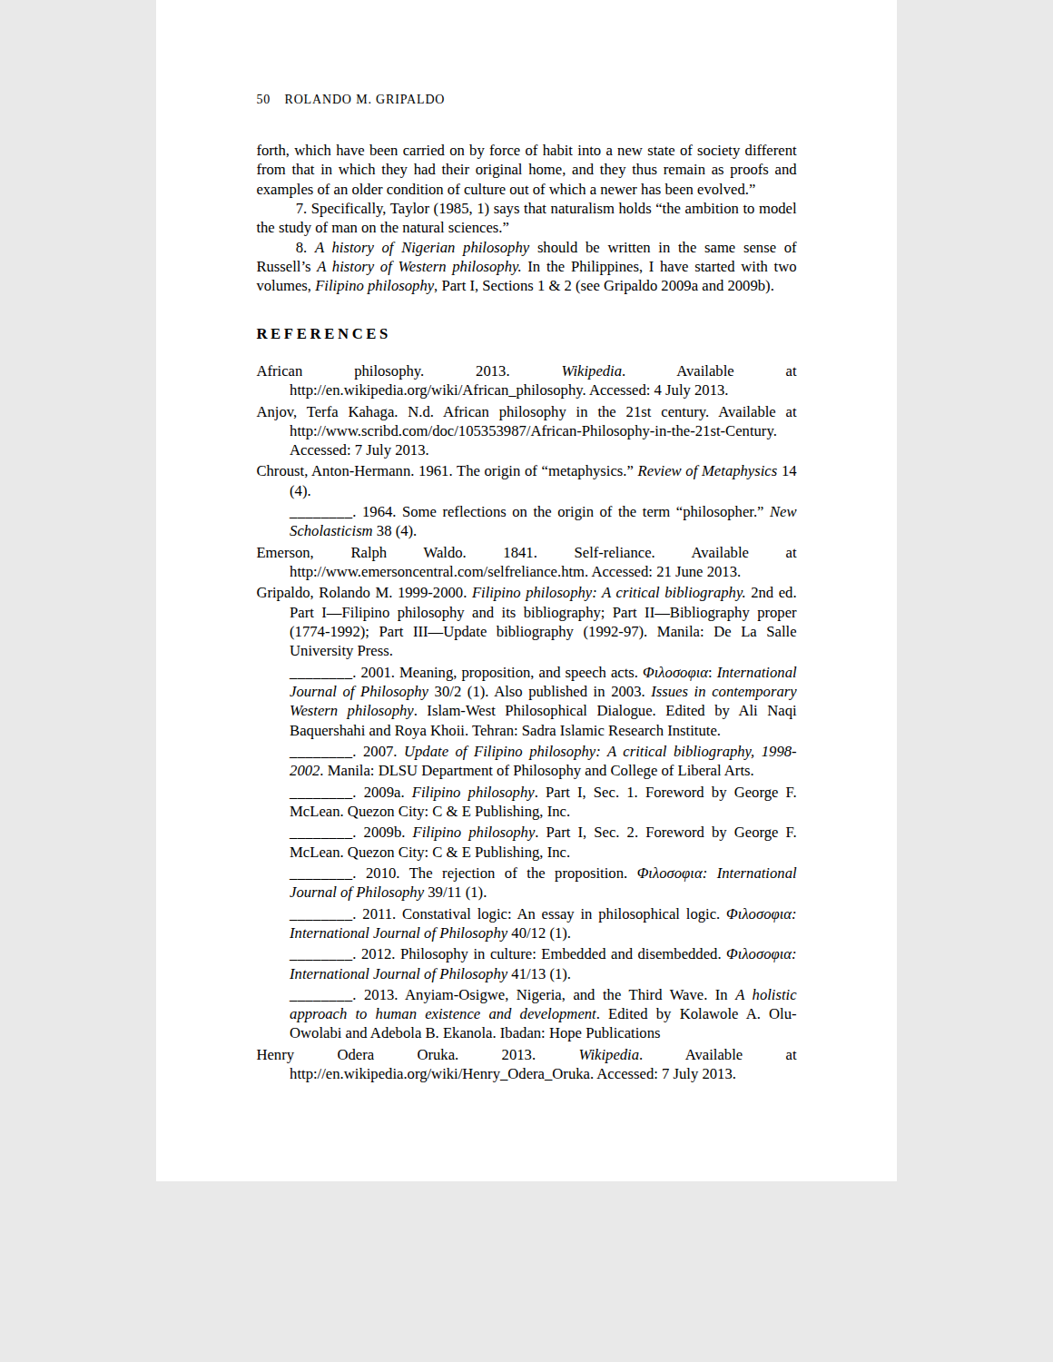50 ROLANDO M. GRIPALDO
forth, which have been carried on by force of habit into a new state of society different from that in which they had their original home, and they thus remain as proofs and examples of an older condition of culture out of which a newer has been evolved.”
7. Specifically, Taylor (1985, 1) says that naturalism holds “the ambition to model the study of man on the natural sciences.”
8. A history of Nigerian philosophy should be written in the same sense of Russell’s A history of Western philosophy. In the Philippines, I have started with two volumes, Filipino philosophy, Part I, Sections 1 & 2 (see Gripaldo 2009a and 2009b).
REFERENCES
African philosophy. 2013. Wikipedia. Available at http://en.wikipedia.org/wiki/African_philosophy. Accessed: 4 July 2013.
Anjov, Terfa Kahaga. N.d. African philosophy in the 21st century. Available at http://www.scribd.com/doc/105353987/African-Philosophy-in-the-21st-Century. Accessed: 7 July 2013.
Chroust, Anton-Hermann. 1961. The origin of “metaphysics.” Review of Metaphysics 14 (4).
________. 1964. Some reflections on the origin of the term “philosopher.” New Scholasticism 38 (4).
Emerson, Ralph Waldo. 1841. Self-reliance. Available at http://www.emersoncentral.com/selfreliance.htm. Accessed: 21 June 2013.
Gripaldo, Rolando M. 1999-2000. Filipino philosophy: A critical bibliography. 2nd ed. Part I—Filipino philosophy and its bibliography; Part II—Bibliography proper (1774-1992); Part III—Update bibliography (1992-97). Manila: De La Salle University Press.
________. 2001. Meaning, proposition, and speech acts. Φιλοσοφια: International Journal of Philosophy 30/2 (1). Also published in 2003. Issues in contemporary Western philosophy. Islam-West Philosophical Dialogue. Edited by Ali Naqi Baquershahi and Roya Khoii. Tehran: Sadra Islamic Research Institute.
________. 2007. Update of Filipino philosophy: A critical bibliography, 1998-2002. Manila: DLSU Department of Philosophy and College of Liberal Arts.
________. 2009a. Filipino philosophy. Part I, Sec. 1. Foreword by George F. McLean. Quezon City: C & E Publishing, Inc.
________. 2009b. Filipino philosophy. Part I, Sec. 2. Foreword by George F. McLean. Quezon City: C & E Publishing, Inc.
________. 2010. The rejection of the proposition. Φιλοσοφια: International Journal of Philosophy 39/11 (1).
________. 2011. Constatival logic: An essay in philosophical logic. Φιλοσοφια: International Journal of Philosophy 40/12 (1).
________. 2012. Philosophy in culture: Embedded and disembedded. Φιλοσοφια: International Journal of Philosophy 41/13 (1).
________. 2013. Anyiam-Osigwe, Nigeria, and the Third Wave. In A holistic approach to human existence and development. Edited by Kolawole A. Olu-Owolabi and Adebola B. Ekanola. Ibadan: Hope Publications
Henry Odera Oruka. 2013. Wikipedia. Available at http://en.wikipedia.org/wiki/Henry_Odera_Oruka. Accessed: 7 July 2013.